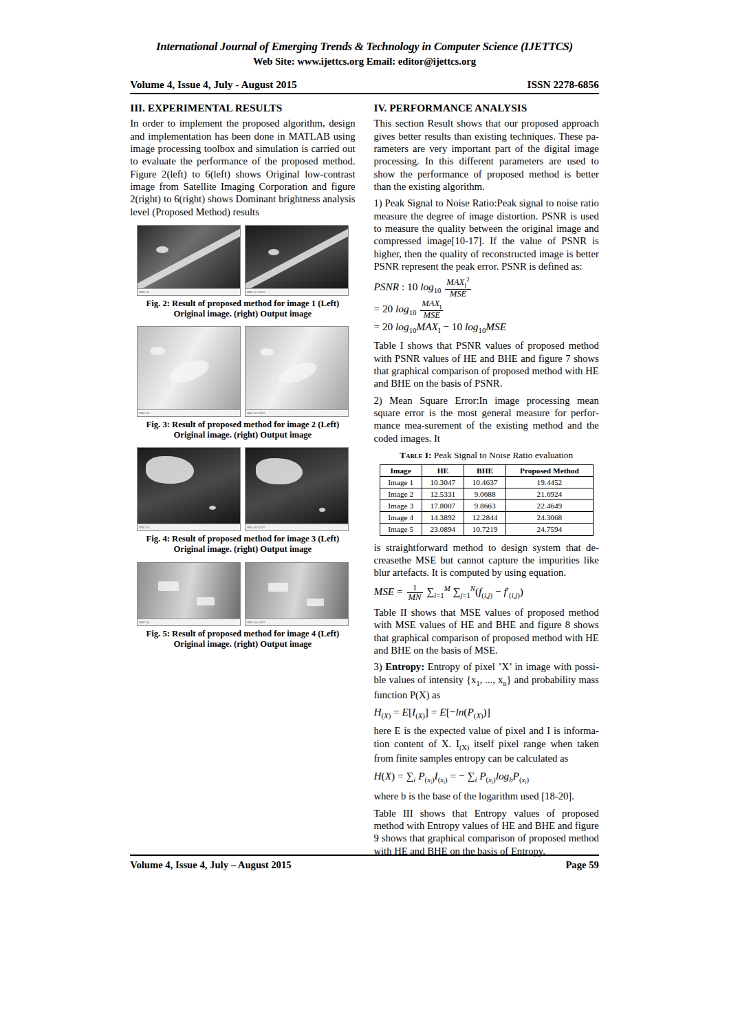International Journal of Emerging Trends & Technology in Computer Science (IJETTCS)
Web Site: www.ijettcs.org Email: editor@ijettcs.org
Volume 4, Issue 4, July - August 2015 ISSN 2278-6856
III. Experimental Results
In order to implement the proposed algorithm, design and implementation has been done in MATLAB using image processing toolbox and simulation is carried out to evaluate the performance of the proposed method. Figure 2(left) to 6(left) shows Original low-contrast image from Satellite Imaging Corporation and figure 2(right) to 6(right) shows Dominant brightness analysis level (Proposed Method) results
IMG-01
IMG-01-OUT
Fig. 2: Result of proposed method for image 1 (Left) Original image. (right) Output image
IMG-02
IMG-02-OUT
Fig. 3: Result of proposed method for image 2 (Left) Original image. (right) Output image
IMG-03
IMG-03-OUT
Fig. 4: Result of proposed method for image 3 (Left) Original image. (right) Output image
IMG-04
IMG-04-OUT
Fig. 5: Result of proposed method for image 4 (Left) Original image. (right) Output image
IV. Performance Analysis
This section Result shows that our proposed approach gives better results than existing techniques. These parameters are very important part of the digital image processing. In this different parameters are used to show the performance of proposed method is better than the existing algorithm.
1) Peak Signal to Noise Ratio:Peak signal to noise ratio measure the degree of image distortion. PSNR is used to measure the quality between the original image and compressed image[10-17]. If the value of PSNR is higher, then the quality of reconstructed image is better PSNR represent the peak error. PSNR is defined as:
PSNR : 10 log10 MAXI2 MSE
= 20 log10 MAXI MSE
= 20 log10MAXI − 10 log10MSE
Table I shows that PSNR values of proposed method with PSNR values of HE and BHE and figure 7 shows that graphical comparison of proposed method with HE and BHE on the basis of PSNR.
2) Mean Square Error:In image processing mean square error is the most general measure for performance mea-surement of the existing method and the coded images. It
Table I: Peak Signal to Noise Ratio evaluation
| Image | HE | BHE | Proposed Method |
| --- | --- | --- | --- |
| Image 1 | 10.3047 | 10.4637 | 19.4452 |
| Image 2 | 12.5331 | 9.0688 | 21.6924 |
| Image 3 | 17.8007 | 9.8663 | 22.4649 |
| Image 4 | 14.3892 | 12.2844 | 24.3068 |
| Image 5 | 23.0894 | 10.7219 | 24.7594 |
is straightforward method to design system that decreasethe MSE but cannot capture the impurities like blur artefacts. It is computed by using equation.
MSE = 1 MN ∑i=1M ∑j=1N(f(i,j) − f′(i,j))
Table II shows that MSE values of proposed method with MSE values of HE and BHE and figure 8 shows that graphical comparison of proposed method with HE and BHE on the basis of MSE.
3) Entropy: Entropy of pixel ’X’ in image with possible values of intensity {x1, ..., xn} and probability mass function P(X) as
H(X) = E[I(X)] = E[−ln(P(X))]
here E is the expected value of pixel and I is information content of X. I(X) itself pixel range when taken from finite samples entropy can be calculated as
H(X) = ∑i P(xi)I(xi) = − ∑i P(xi)logbP(xi)
where b is the base of the logarithm used [18-20].
Table III shows that Entropy values of proposed method with Entropy values of HE and BHE and figure 9 shows that graphical comparison of proposed method with HE and BHE on the basis of Entropy.
Volume 4, Issue 4, July – August 2015 Page 59